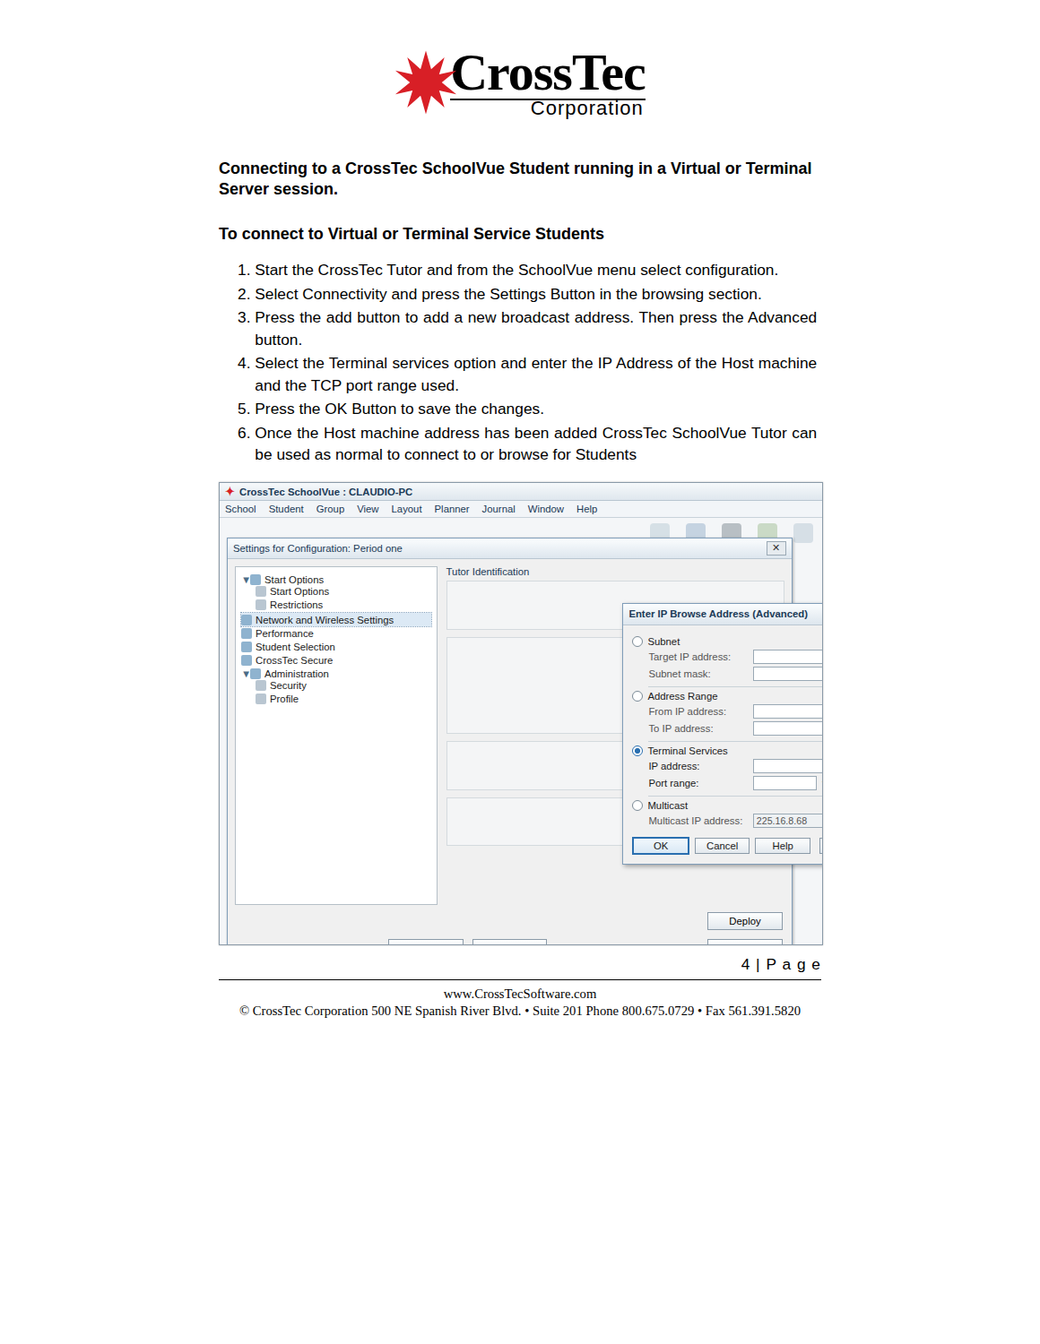CrossTec
Corporation
Connecting to a CrossTec SchoolVue Student running in a Virtual or Terminal Server session.
To connect to Virtual or Terminal Service Students
Start the CrossTec Tutor and from the SchoolVue menu select configuration.
Select Connectivity and press the Settings Button in the browsing section.
Press the add button to add a new broadcast address. Then press the Advanced button.
Select the Terminal services option and enter the IP Address of the Host machine and the TCP port range used.
Press the OK Button to save the changes.
Once the Host machine address has been added CrossTec SchoolVue Tutor can be used as normal to connect to or browse for Students
✦ CrossTec SchoolVue : CLAUDIO-PC
School Student Group View Layout Planner Journal Window Help
Settings for Configuration: Period one ✕
▼ Start Options
Start Options
Restrictions
Network and Wireless Settings
Performance
Student Selection
CrossTec Secure
▼ Administration
Security
Profile
Tutor Identification
Enter IP Browse Address (Advanced) ✕
Subnet
Target IP address:
Subnet mask:
Address Range
From IP address:
To IP address:
Terminal Services
IP address:
Port range: to
Multicast
Multicast IP address: 225.16.8.68
OK Cancel Help << Advanced
Deploy
OK Cancel Help
4 | P a g e
www.CrossTecSoftware.com
© CrossTec Corporation 500 NE Spanish River Blvd. • Suite 201 Phone 800.675.0729 • Fax 561.391.5820